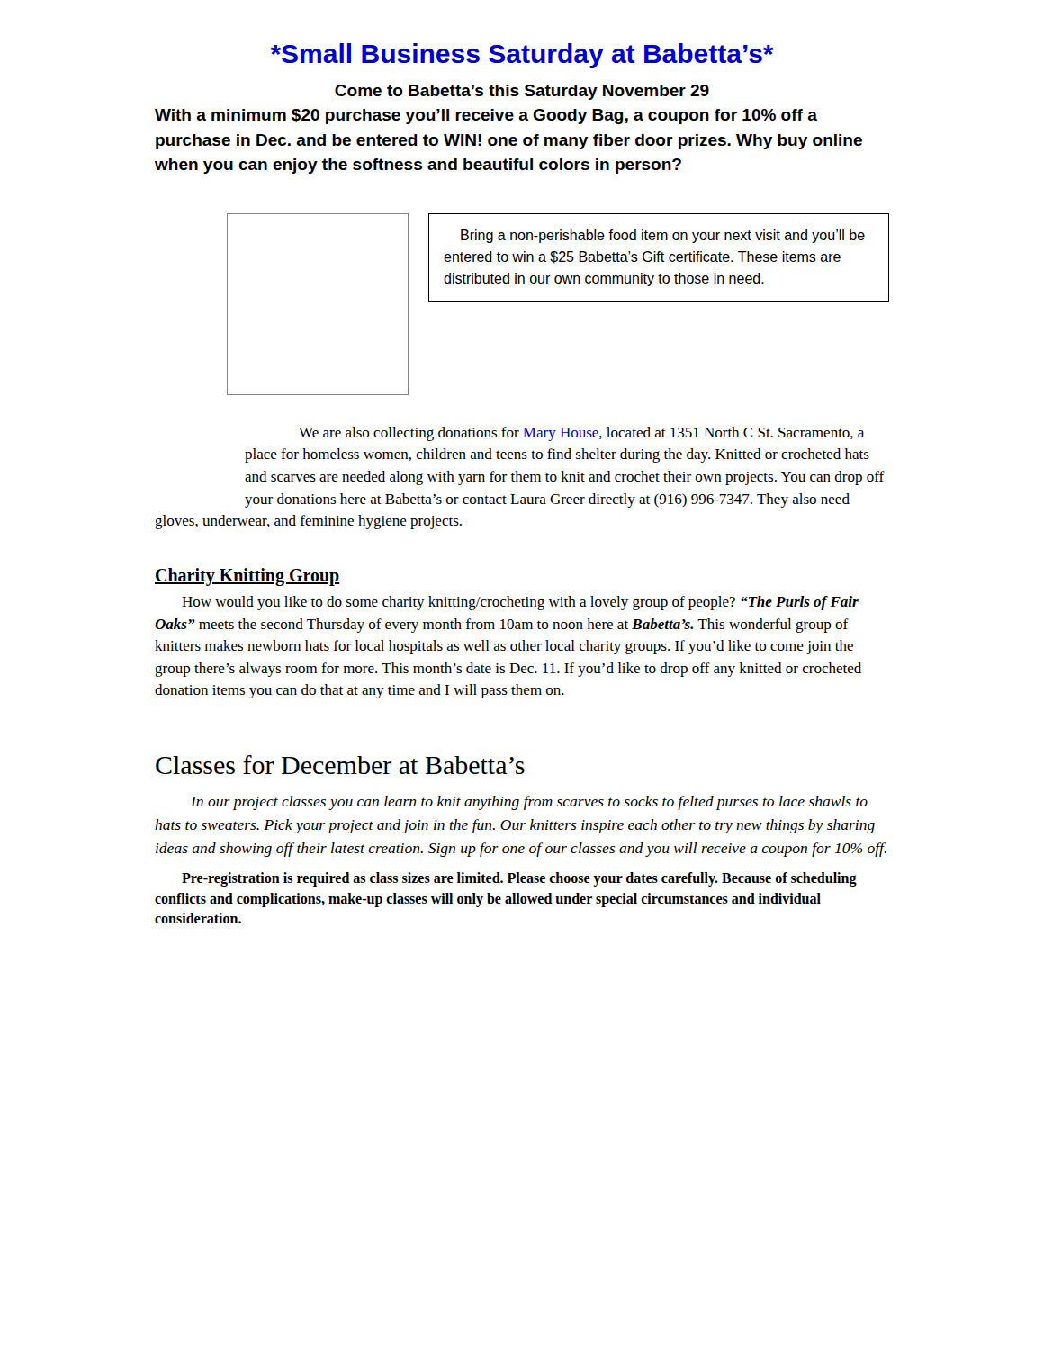*Small Business Saturday at Babetta’s*
Come to Babetta’s this Saturday November 29 With a minimum $20 purchase you’ll receive a Goody Bag, a coupon for 10% off a purchase in Dec. and be entered to WIN! one of many fiber door prizes. Why buy online when you can enjoy the softness and beautiful colors in person?
Bring a non-perishable food item on your next visit and you’ll be entered to win a $25 Babetta’s Gift certificate. These items are distributed in our own community to those in need.
We are also collecting donations for Mary House, located at 1351 North C St. Sacramento, a place for homeless women, children and teens to find shelter during the day. Knitted or crocheted hats and scarves are needed along with yarn for them to knit and crochet their own projects. You can drop off your donations here at Babetta’s or contact Laura Greer directly at (916) 996-7347. They also need gloves, underwear, and feminine hygiene projects.
Charity Knitting Group
How would you like to do some charity knitting/crocheting with a lovely group of people? “The Purls of Fair Oaks” meets the second Thursday of every month from 10am to noon here at Babetta’s. This wonderful group of knitters makes newborn hats for local hospitals as well as other local charity groups. If you’d like to come join the group there’s always room for more. This month’s date is Dec. 11. If you’d like to drop off any knitted or crocheted donation items you can do that at any time and I will pass them on.
Classes for December at Babetta’s
In our project classes you can learn to knit anything from scarves to socks to felted purses to lace shawls to hats to sweaters. Pick your project and join in the fun. Our knitters inspire each other to try new things by sharing ideas and showing off their latest creation. Sign up for one of our classes and you will receive a coupon for 10% off.
Pre-registration is required as class sizes are limited. Please choose your dates carefully. Because of scheduling conflicts and complications, make-up classes will only be allowed under special circumstances and individual consideration.